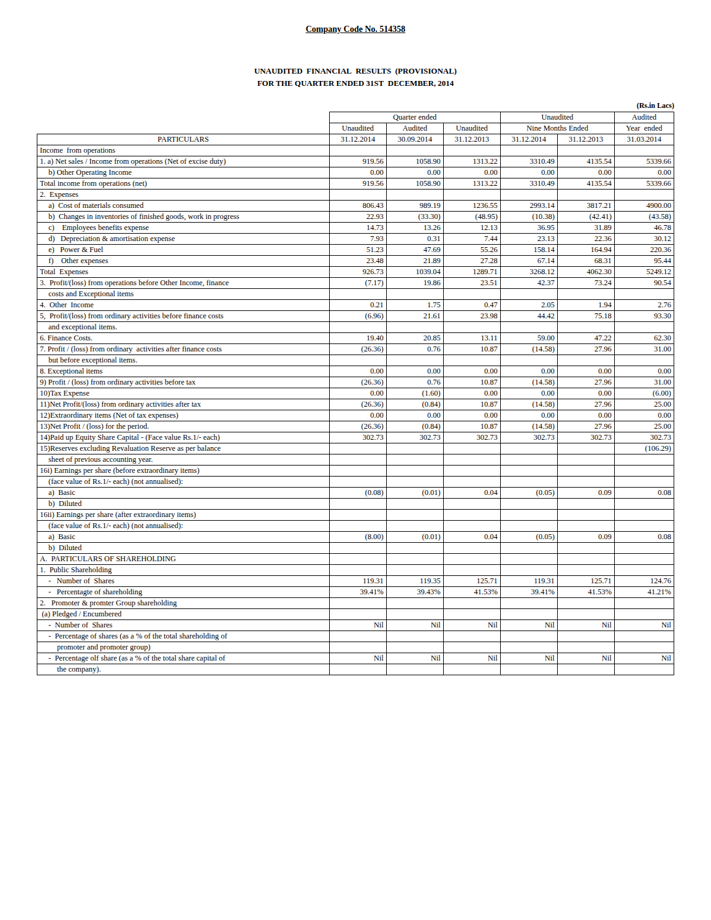Company Code No. 514358
UNAUDITED FINANCIAL RESULTS (PROVISIONAL)
FOR THE QUARTER ENDED 31ST DECEMBER, 2014
(Rs.in Lacs)
| | Quarter ended | Unaudited | Audited |
| --- | --- | --- | --- |
| | Unaudited | Audited | Unaudited | Nine Months Ended | Year ended |
| PARTICULARS | 31.12.2014 | 30.09.2014 | 31.12.2013 | 31.12.2014 | 31.12.2013 | 31.03.2014 |
| Income from operations | | | | | | |
| 1. a) Net sales / Income from operations (Net of excise duty) | 919.56 | 1058.90 | 1313.22 | 3310.49 | 4135.54 | 5339.66 |
| b) Other Operating Income | 0.00 | 0.00 | 0.00 | 0.00 | 0.00 | 0.00 |
| Total income from operations (net) | 919.56 | 1058.90 | 1313.22 | 3310.49 | 4135.54 | 5339.66 |
| 2. Expenses | | | | | | |
| a) Cost of materials consumed | 806.43 | 989.19 | 1236.55 | 2993.14 | 3817.21 | 4900.00 |
| b) Changes in inventories of finished goods, work in progress | 22.93 | (33.30) | (48.95) | (10.38) | (42.41) | (43.58) |
| c) Employees benefits expense | 14.73 | 13.26 | 12.13 | 36.95 | 31.89 | 46.78 |
| d) Depreciation & amortisation expense | 7.93 | 0.31 | 7.44 | 23.13 | 22.36 | 30.12 |
| e) Power & Fuel | 51.23 | 47.69 | 55.26 | 158.14 | 164.94 | 220.36 |
| f) Other expenses | 23.48 | 21.89 | 27.28 | 67.14 | 68.31 | 95.44 |
| Total Expenses | 926.73 | 1039.04 | 1289.71 | 3268.12 | 4062.30 | 5249.12 |
| 3. Profit/(loss) from operations before Other Income, finance | (7.17) | 19.86 | 23.51 | 42.37 | 73.24 | 90.54 |
| costs and Exceptional items | | | | | | |
| 4. Other Income | 0.21 | 1.75 | 0.47 | 2.05 | 1.94 | 2.76 |
| 5, Profit/(loss) from ordinary activities before finance costs | (6.96) | 21.61 | 23.98 | 44.42 | 75.18 | 93.30 |
| and exceptional items. | | | | | | |
| 6. Finance Costs. | 19.40 | 20.85 | 13.11 | 59.00 | 47.22 | 62.30 |
| 7. Profit / (loss) from ordinary activities after finance costs | (26.36) | 0.76 | 10.87 | (14.58) | 27.96 | 31.00 |
| but before exceptional items. | | | | | | |
| 8. Exceptional items | 0.00 | 0.00 | 0.00 | 0.00 | 0.00 | 0.00 |
| 9) Profit / (loss) from ordinary activities before tax | (26.36) | 0.76 | 10.87 | (14.58) | 27.96 | 31.00 |
| 10)Tax Expense | 0.00 | (1.60) | 0.00 | 0.00 | 0.00 | (6.00) |
| 11)Net Profit/(loss) from ordinary activities after tax | (26.36) | (0.84) | 10.87 | (14.58) | 27.96 | 25.00 |
| 12)Extraordinary items (Net of tax expenses) | 0.00 | 0.00 | 0.00 | 0.00 | 0.00 | 0.00 |
| 13)Net Profit / (loss) for the period. | (26.36) | (0.84) | 10.87 | (14.58) | 27.96 | 25.00 |
| 14)Paid up Equity Share Capital - (Face value Rs.1/- each) | 302.73 | 302.73 | 302.73 | 302.73 | 302.73 | 302.73 |
| 15)Reserves excluding Revaluation Reserve as per balance | | | | | | (106.29) |
| sheet of previous accounting year. | | | | | | |
| 16i) Earnings per share (before extraordinary items) | | | | | | |
| (face value of Rs.1/- each) (not annualised): | | | | | | |
| a) Basic | (0.08) | (0.01) | 0.04 | (0.05) | 0.09 | 0.08 |
| b) Diluted | | | | | | |
| 16ii) Earnings per share (after extraordinary items) | | | | | | |
| (face value of Rs.1/- each) (not annualised): | | | | | | |
| a) Basic | (8.00) | (0.01) | 0.04 | (0.05) | 0.09 | 0.08 |
| b) Diluted | | | | | | |
| A. PARTICULARS OF SHAREHOLDING | | | | | | |
| 1. Public Shareholding | | | | | | |
| - Number of Shares | 119.31 | 119.35 | 125.71 | 119.31 | 125.71 | 124.76 |
| - Percentagte of shareholding | 39.41% | 39.43% | 41.53% | 39.41% | 41.53% | 41.21% |
| 2. Promoter & promter Group shareholding | | | | | | |
| (a) Pledged / Encumbered | | | | | | |
| - Number of Shares | Nil | Nil | Nil | Nil | Nil | Nil |
| - Percentage of shares (as a % of the total shareholding of | | | | | | |
| promoter and promoter group) | | | | | | |
| - Percentage olf share (as a % of the total share capital of | Nil | Nil | Nil | Nil | Nil | Nil |
| the company). | | | | | | |